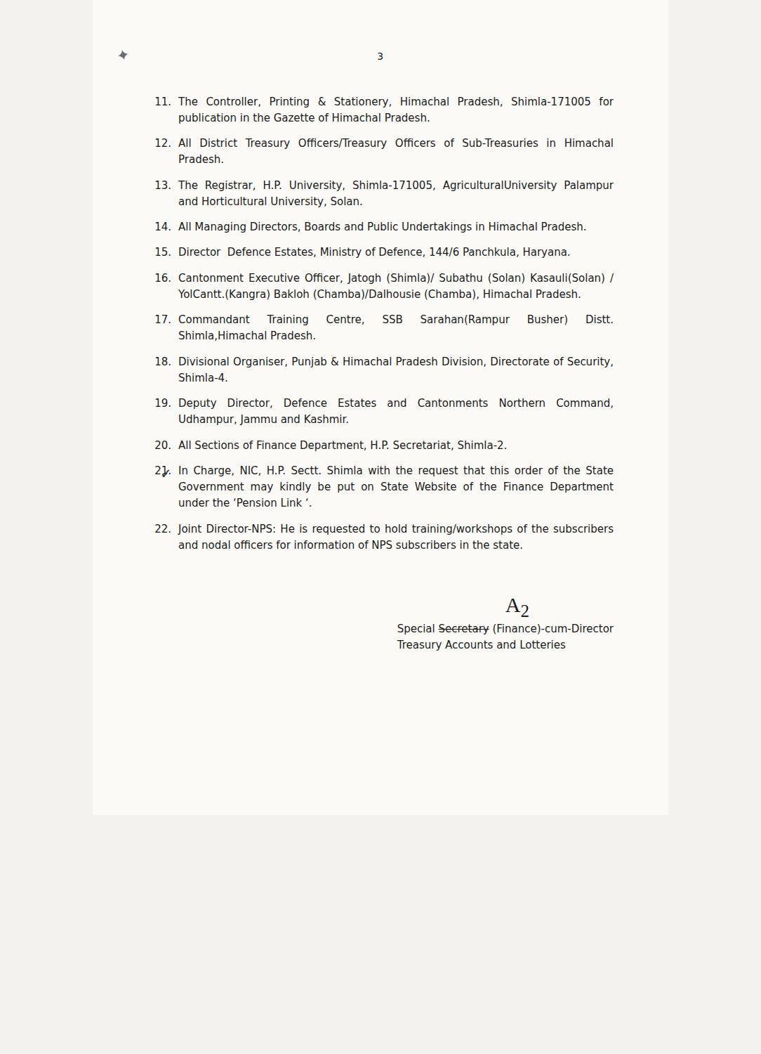✦
3
11. The Controller, Printing & Stationery, Himachal Pradesh, Shimla-171005 for publication in the Gazette of Himachal Pradesh.
12. All District Treasury Officers/Treasury Officers of Sub-Treasuries in Himachal Pradesh.
13. The Registrar, H.P. University, Shimla-171005, AgriculturalUniversity Palampur and Horticultural University, Solan.
14. All Managing Directors, Boards and Public Undertakings in Himachal Pradesh.
15. Director Defence Estates, Ministry of Defence, 144/6 Panchkula, Haryana.
16. Cantonment Executive Officer, Jatogh (Shimla)/ Subathu (Solan) Kasauli(Solan) / YolCantt.(Kangra) Bakloh (Chamba)/Dalhousie (Chamba), Himachal Pradesh.
17. Commandant Training Centre, SSB Sarahan(Rampur Busher) Distt. Shimla,Himachal Pradesh.
18. Divisional Organiser, Punjab & Himachal Pradesh Division, Directorate of Security, Shimla-4.
19. Deputy Director, Defence Estates and Cantonments Northern Command, Udhampur, Jammu and Kashmir.
20. All Sections of Finance Department, H.P. Secretariat, Shimla-2.
✓ 21. In Charge, NIC, H.P. Sectt. Shimla with the request that this order of the State Government may kindly be put on State Website of the Finance Department under the ‘Pension Link ‘.
22. Joint Director-NPS: He is requested to hold training/workshops of the subscribers and nodal officers for information of NPS subscribers in the state.
A2
Special Secretary (Finance)-cum-Director
Treasury Accounts and Lotteries